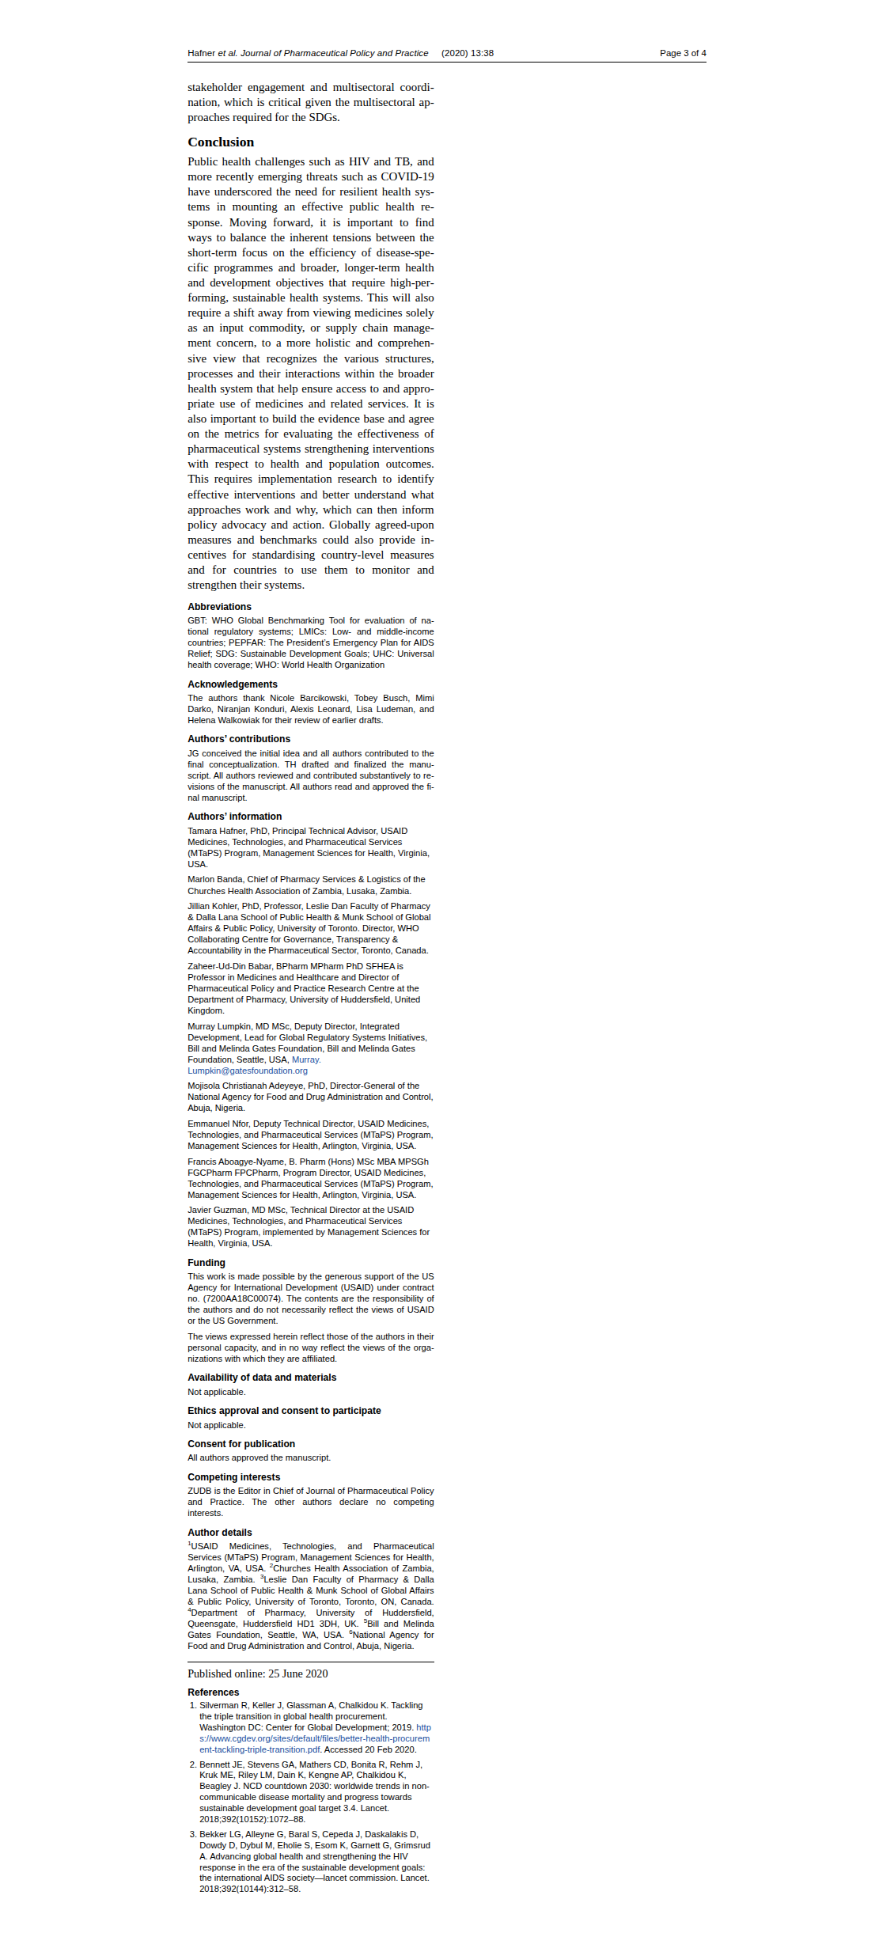Hafner et al. Journal of Pharmaceutical Policy and Practice (2020) 13:38
Page 3 of 4
stakeholder engagement and multisectoral coordination, which is critical given the multisectoral approaches required for the SDGs.
Conclusion
Public health challenges such as HIV and TB, and more recently emerging threats such as COVID-19 have underscored the need for resilient health systems in mounting an effective public health response. Moving forward, it is important to find ways to balance the inherent tensions between the short-term focus on the efficiency of disease-specific programmes and broader, longer-term health and development objectives that require high-performing, sustainable health systems. This will also require a shift away from viewing medicines solely as an input commodity, or supply chain management concern, to a more holistic and comprehensive view that recognizes the various structures, processes and their interactions within the broader health system that help ensure access to and appropriate use of medicines and related services. It is also important to build the evidence base and agree on the metrics for evaluating the effectiveness of pharmaceutical systems strengthening interventions with respect to health and population outcomes. This requires implementation research to identify effective interventions and better understand what approaches work and why, which can then inform policy advocacy and action. Globally agreed-upon measures and benchmarks could also provide incentives for standardising country-level measures and for countries to use them to monitor and strengthen their systems.
Abbreviations
GBT: WHO Global Benchmarking Tool for evaluation of national regulatory systems; LMICs: Low- and middle-income countries; PEPFAR: The President’s Emergency Plan for AIDS Relief; SDG: Sustainable Development Goals; UHC: Universal health coverage; WHO: World Health Organization
Acknowledgements
The authors thank Nicole Barcikowski, Tobey Busch, Mimi Darko, Niranjan Konduri, Alexis Leonard, Lisa Ludeman, and Helena Walkowiak for their review of earlier drafts.
Authors’ contributions
JG conceived the initial idea and all authors contributed to the final conceptualization. TH drafted and finalized the manuscript. All authors reviewed and contributed substantively to revisions of the manuscript. All authors read and approved the final manuscript.
Authors’ information
Tamara Hafner, PhD, Principal Technical Advisor, USAID Medicines, Technologies, and Pharmaceutical Services (MTaPS) Program, Management Sciences for Health, Virginia, USA.
Marlon Banda, Chief of Pharmacy Services & Logistics of the Churches Health Association of Zambia, Lusaka, Zambia.
Jillian Kohler, PhD, Professor, Leslie Dan Faculty of Pharmacy & Dalla Lana School of Public Health & Munk School of Global Affairs & Public Policy, University of Toronto. Director, WHO Collaborating Centre for Governance, Transparency & Accountability in the Pharmaceutical Sector, Toronto, Canada.
Zaheer-Ud-Din Babar, BPharm MPharm PhD SFHEA is Professor in Medicines and Healthcare and Director of Pharmaceutical Policy and Practice Research Centre at the Department of Pharmacy, University of Huddersfield, United Kingdom.
Murray Lumpkin, MD MSc, Deputy Director, Integrated Development, Lead for Global Regulatory Systems Initiatives, Bill and Melinda Gates Foundation, Bill and Melinda Gates Foundation, Seattle, USA, Murray.
Lumpkin@gatesfoundation.org
Mojisola Christianah Adeyeye, PhD, Director-General of the National Agency for Food and Drug Administration and Control, Abuja, Nigeria.
Emmanuel Nfor, Deputy Technical Director, USAID Medicines, Technologies, and Pharmaceutical Services (MTaPS) Program, Management Sciences for Health, Arlington, Virginia, USA.
Francis Aboagye-Nyame, B. Pharm (Hons) MSc MBA MPSGh FGCPharm FPCPharm, Program Director, USAID Medicines, Technologies, and Pharmaceutical Services (MTaPS) Program, Management Sciences for Health, Arlington, Virginia, USA.
Javier Guzman, MD MSc, Technical Director at the USAID Medicines, Technologies, and Pharmaceutical Services (MTaPS) Program, implemented by Management Sciences for Health, Virginia, USA.
Funding
This work is made possible by the generous support of the US Agency for International Development (USAID) under contract no. (7200AA18C00074). The contents are the responsibility of the authors and do not necessarily reflect the views of USAID or the US Government.
The views expressed herein reflect those of the authors in their personal capacity, and in no way reflect the views of the organizations with which they are affiliated.
Availability of data and materials
Not applicable.
Ethics approval and consent to participate
Not applicable.
Consent for publication
All authors approved the manuscript.
Competing interests
ZUDB is the Editor in Chief of Journal of Pharmaceutical Policy and Practice. The other authors declare no competing interests.
Author details
1USAID Medicines, Technologies, and Pharmaceutical Services (MTaPS) Program, Management Sciences for Health, Arlington, VA, USA. 2Churches Health Association of Zambia, Lusaka, Zambia. 3Leslie Dan Faculty of Pharmacy & Dalla Lana School of Public Health & Munk School of Global Affairs & Public Policy, University of Toronto, Toronto, ON, Canada. 4Department of Pharmacy, University of Huddersfield, Queensgate, Huddersfield HD1 3DH, UK. 5Bill and Melinda Gates Foundation, Seattle, WA, USA. 6National Agency for Food and Drug Administration and Control, Abuja, Nigeria.
Published online: 25 June 2020
References
Silverman R, Keller J, Glassman A, Chalkidou K. Tackling the triple transition in global health procurement. Washington DC: Center for Global Development; 2019. https://www.cgdev.org/sites/default/files/better-health-procurement-tackling-triple-transition.pdf. Accessed 20 Feb 2020.
Bennett JE, Stevens GA, Mathers CD, Bonita R, Rehm J, Kruk ME, Riley LM, Dain K, Kengne AP, Chalkidou K, Beagley J. NCD countdown 2030: worldwide trends in non-communicable disease mortality and progress towards sustainable development goal target 3.4. Lancet. 2018;392(10152):1072–88.
Bekker LG, Alleyne G, Baral S, Cepeda J, Daskalakis D, Dowdy D, Dybul M, Eholie S, Esom K, Garnett G, Grimsrud A. Advancing global health and strengthening the HIV response in the era of the sustainable development goals: the international AIDS society—lancet commission. Lancet. 2018;392(10144):312–58.